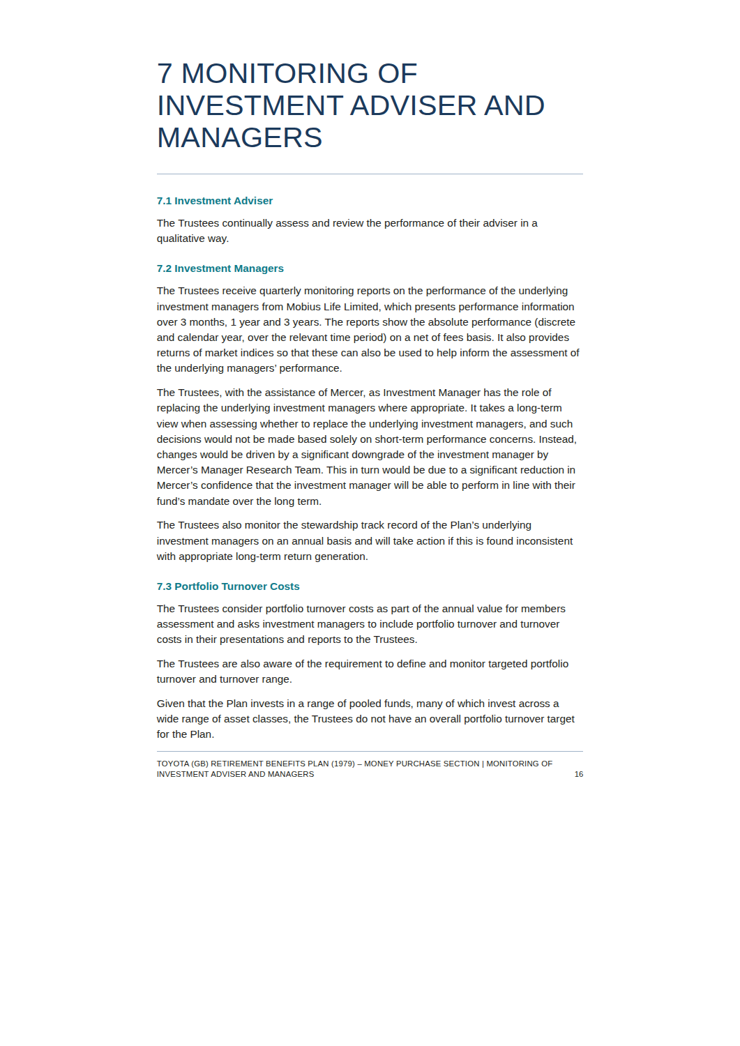7 MONITORING OF INVESTMENT ADVISER AND MANAGERS
7.1 Investment Adviser
The Trustees continually assess and review the performance of their adviser in a qualitative way.
7.2 Investment Managers
The Trustees receive quarterly monitoring reports on the performance of the underlying investment managers from Mobius Life Limited, which presents performance information over 3 months, 1 year and 3 years. The reports show the absolute performance (discrete and calendar year, over the relevant time period) on a net of fees basis. It also provides returns of market indices so that these can also be used to help inform the assessment of the underlying managers’ performance.
The Trustees, with the assistance of Mercer, as Investment Manager has the role of replacing the underlying investment managers where appropriate. It takes a long-term view when assessing whether to replace the underlying investment managers, and such decisions would not be made based solely on short-term performance concerns. Instead, changes would be driven by a significant downgrade of the investment manager by Mercer’s Manager Research Team. This in turn would be due to a significant reduction in Mercer’s confidence that the investment manager will be able to perform in line with their fund’s mandate over the long term.
The Trustees also monitor the stewardship track record of the Plan’s underlying investment managers on an annual basis and will take action if this is found inconsistent with appropriate long-term return generation.
7.3 Portfolio Turnover Costs
The Trustees consider portfolio turnover costs as part of the annual value for members assessment and asks investment managers to include portfolio turnover and turnover costs in their presentations and reports to the Trustees.
The Trustees are also aware of the requirement to define and monitor targeted portfolio turnover and turnover range.
Given that the Plan invests in a range of pooled funds, many of which invest across a wide range of asset classes, the Trustees do not have an overall portfolio turnover target for the Plan.
Toyota (GB) Retirement Benefits Plan (1979) – Money Purchase Section | Monitoring of Investment Adviser and Managers
16